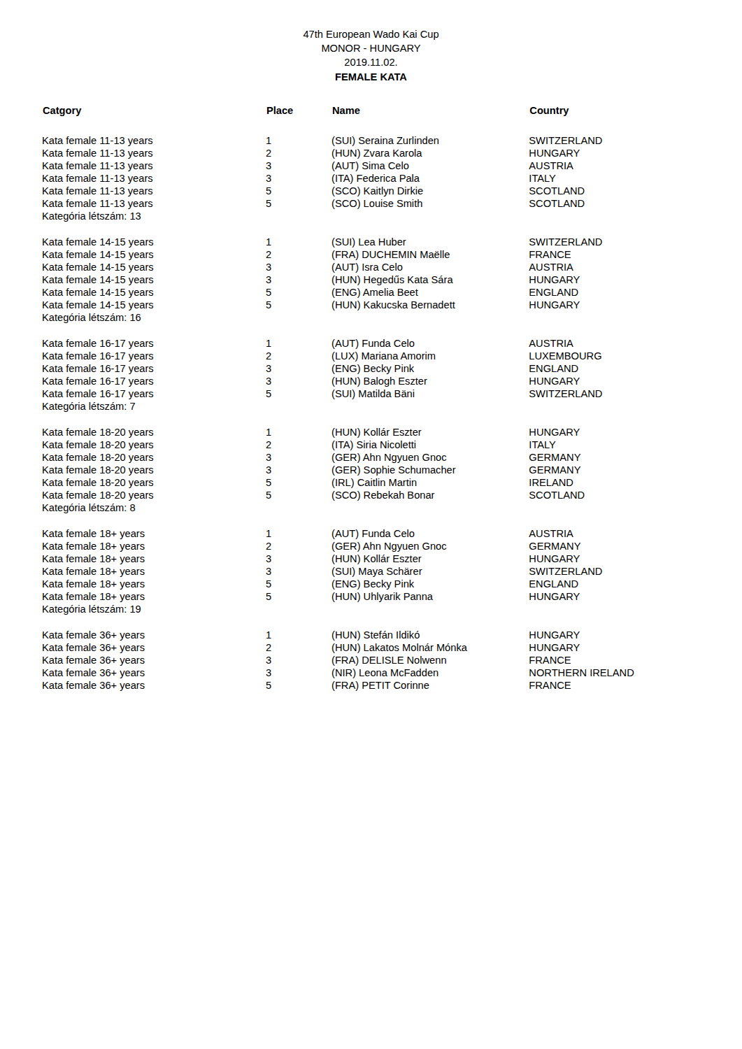47th European Wado Kai Cup
MONOR - HUNGARY
2019.11.02.
FEMALE KATA
| Catgory | Place | Name | Country |
| --- | --- | --- | --- |
| Kata female 11-13 years | 1 | (SUI) Seraina Zurlinden | SWITZERLAND |
| Kata female 11-13 years | 2 | (HUN) Zvara Karola | HUNGARY |
| Kata female 11-13 years | 3 | (AUT) Sima Celo | AUSTRIA |
| Kata female 11-13 years | 3 | (ITA) Federica Pala | ITALY |
| Kata female 11-13 years | 5 | (SCO) Kaitlyn Dirkie | SCOTLAND |
| Kata female 11-13 years | 5 | (SCO) Louise Smith | SCOTLAND |
| Kategória létszám: 13 | | | |
| Kata female 14-15 years | 1 | (SUI) Lea Huber | SWITZERLAND |
| Kata female 14-15 years | 2 | (FRA) DUCHEMIN Maëlle | FRANCE |
| Kata female 14-15 years | 3 | (AUT) Isra Celo | AUSTRIA |
| Kata female 14-15 years | 3 | (HUN) Hegedűs Kata Sára | HUNGARY |
| Kata female 14-15 years | 5 | (ENG) Amelia Beet | ENGLAND |
| Kata female 14-15 years | 5 | (HUN) Kakucska Bernadett | HUNGARY |
| Kategória létszám: 16 | | | |
| Kata female 16-17 years | 1 | (AUT) Funda Celo | AUSTRIA |
| Kata female 16-17 years | 2 | (LUX) Mariana Amorim | LUXEMBOURG |
| Kata female 16-17 years | 3 | (ENG) Becky Pink | ENGLAND |
| Kata female 16-17 years | 3 | (HUN) Balogh Eszter | HUNGARY |
| Kata female 16-17 years | 5 | (SUI) Matilda Bäni | SWITZERLAND |
| Kategória létszám: 7 | | | |
| Kata female 18-20 years | 1 | (HUN) Kollár Eszter | HUNGARY |
| Kata female 18-20 years | 2 | (ITA) Siria Nicoletti | ITALY |
| Kata female 18-20 years | 3 | (GER) Ahn Ngyuen Gnoc | GERMANY |
| Kata female 18-20 years | 3 | (GER) Sophie Schumacher | GERMANY |
| Kata female 18-20 years | 5 | (IRL) Caitlin Martin | IRELAND |
| Kata female 18-20 years | 5 | (SCO) Rebekah Bonar | SCOTLAND |
| Kategória létszám: 8 | | | |
| Kata female 18+ years | 1 | (AUT) Funda Celo | AUSTRIA |
| Kata female 18+ years | 2 | (GER) Ahn Ngyuen Gnoc | GERMANY |
| Kata female 18+ years | 3 | (HUN) Kollár Eszter | HUNGARY |
| Kata female 18+ years | 3 | (SUI) Maya Schärer | SWITZERLAND |
| Kata female 18+ years | 5 | (ENG) Becky Pink | ENGLAND |
| Kata female 18+ years | 5 | (HUN) Uhlyarik Panna | HUNGARY |
| Kategória létszám: 19 | | | |
| Kata female 36+ years | 1 | (HUN) Stefán Ildikó | HUNGARY |
| Kata female 36+ years | 2 | (HUN) Lakatos Molnár Mónka | HUNGARY |
| Kata female 36+ years | 3 | (FRA) DELISLE Nolwenn | FRANCE |
| Kata female 36+ years | 3 | (NIR) Leona McFadden | NORTHERN IRELAND |
| Kata female 36+ years | 5 | (FRA) PETIT Corinne | FRANCE |